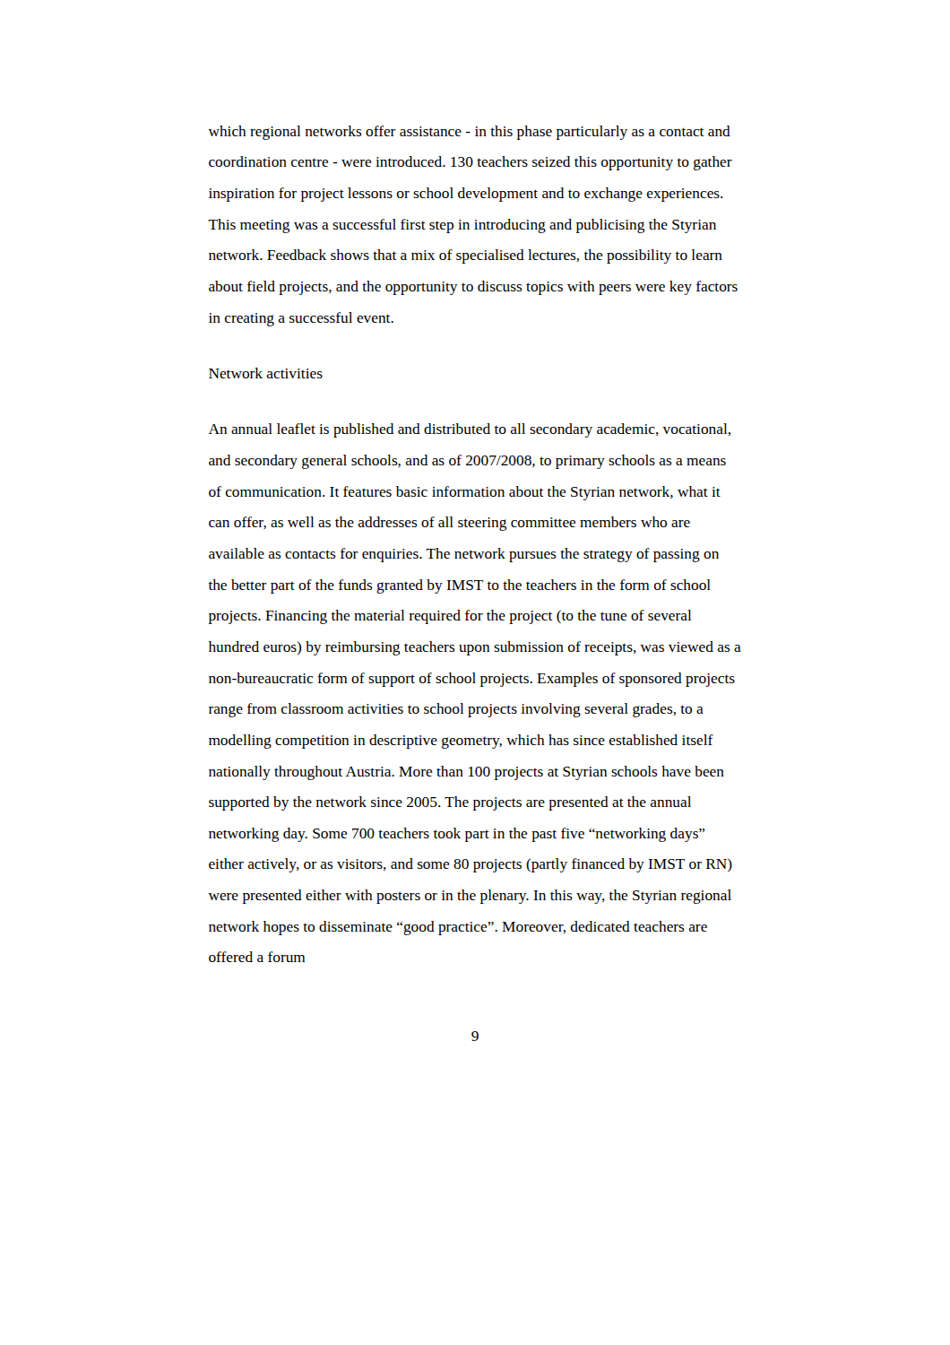which regional networks offer assistance - in this phase particularly as a contact and coordination centre - were introduced. 130 teachers seized this opportunity to gather inspiration for project lessons or school development and to exchange experiences. This meeting was a successful first step in introducing and publicising the Styrian network. Feedback shows that a mix of specialised lectures, the possibility to learn about field projects, and the opportunity to discuss topics with peers were key factors in creating a successful event.
Network activities
An annual leaflet is published and distributed to all secondary academic, vocational, and secondary general schools, and as of 2007/2008, to primary schools as a means of communication. It features basic information about the Styrian network, what it can offer, as well as the addresses of all steering committee members who are available as contacts for enquiries. The network pursues the strategy of passing on the better part of the funds granted by IMST to the teachers in the form of school projects. Financing the material required for the project (to the tune of several hundred euros) by reimbursing teachers upon submission of receipts, was viewed as a non-bureaucratic form of support of school projects. Examples of sponsored projects range from classroom activities to school projects involving several grades, to a modelling competition in descriptive geometry, which has since established itself nationally throughout Austria. More than 100 projects at Styrian schools have been supported by the network since 2005. The projects are presented at the annual networking day. Some 700 teachers took part in the past five “networking days” either actively, or as visitors, and some 80 projects (partly financed by IMST or RN) were presented either with posters or in the plenary. In this way, the Styrian regional network hopes to disseminate “good practice”. Moreover, dedicated teachers are offered a forum
9